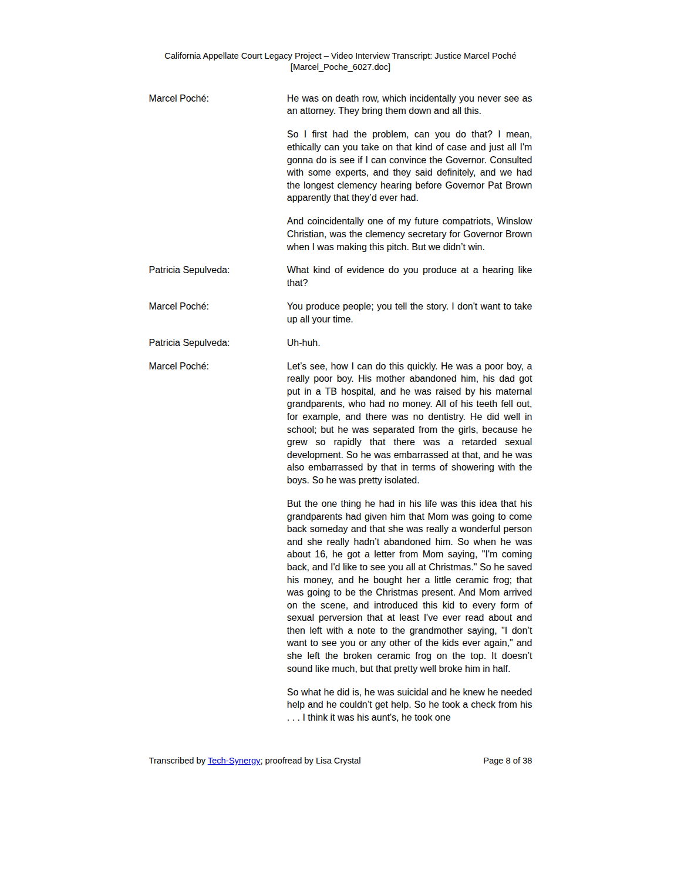California Appellate Court Legacy Project – Video Interview Transcript: Justice Marcel Poché [Marcel_Poche_6027.doc]
| Marcel Poché: | He was on death row, which incidentally you never see as an attorney. They bring them down and all this. So I first had the problem, can you do that? I mean, ethically can you take on that kind of case and just all I'm gonna do is see if I can convince the Governor. Consulted with some experts, and they said definitely, and we had the longest clemency hearing before Governor Pat Brown apparently that they’d ever had. And coincidentally one of my future compatriots, Winslow Christian, was the clemency secretary for Governor Brown when I was making this pitch. But we didn’t win. |
| Patricia Sepulveda: | What kind of evidence do you produce at a hearing like that? |
| Marcel Poché: | You produce people; you tell the story. I don't want to take up all your time. |
| Patricia Sepulveda: | Uh-huh. |
| Marcel Poché: | Let’s see, how I can do this quickly. He was a poor boy, a really poor boy. His mother abandoned him, his dad got put in a TB hospital, and he was raised by his maternal grandparents, who had no money. All of his teeth fell out, for example, and there was no dentistry. He did well in school; but he was separated from the girls, because he grew so rapidly that there was a retarded sexual development. So he was embarrassed at that, and he was also embarrassed by that in terms of showering with the boys. So he was pretty isolated. But the one thing he had in his life was this idea that his grandparents had given him that Mom was going to come back someday and that she was really a wonderful person and she really hadn’t abandoned him. So when he was about 16, he got a letter from Mom saying, "I'm coming back, and I'd like to see you all at Christmas." So he saved his money, and he bought her a little ceramic frog; that was going to be the Christmas present. And Mom arrived on the scene, and introduced this kid to every form of sexual perversion that at least I've ever read about and then left with a note to the grandmother saying, "I don’t want to see you or any other of the kids ever again," and she left the broken ceramic frog on the top. It doesn’t sound like much, but that pretty well broke him in half. So what he did is, he was suicidal and he knew he needed help and he couldn’t get help. So he took a check from his . . . I think it was his aunt's, he took one |
Transcribed by Tech-Synergy; proofread by Lisa Crystal Page 8 of 38